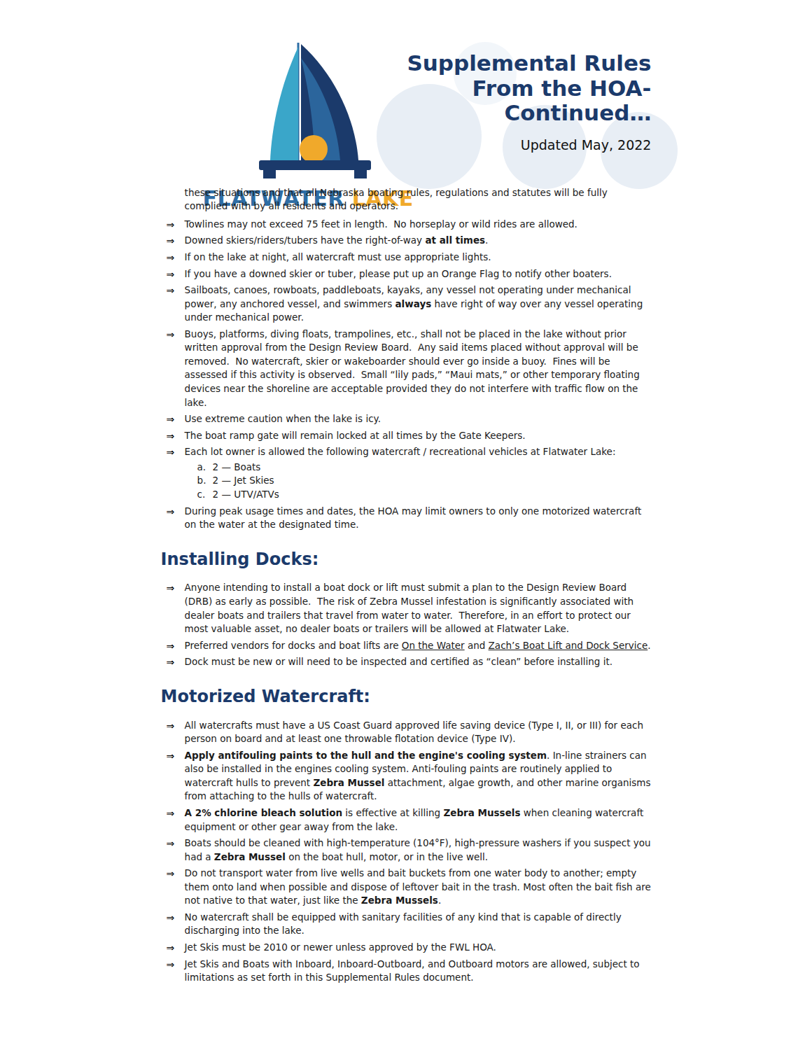FLATWATER LAKE
Supplemental Rules
From the HOA-Continued…
Updated May, 2022
these situations and that all Nebraska boating rules, regulations and statutes will be fully complied with by all residents and operators.
Towlines may not exceed 75 feet in length. No horseplay or wild rides are allowed.
Downed skiers/riders/tubers have the right-of-way at all times.
If on the lake at night, all watercraft must use appropriate lights.
If you have a downed skier or tuber, please put up an Orange Flag to notify other boaters.
Sailboats, canoes, rowboats, paddleboats, kayaks, any vessel not operating under mechanical power, any anchored vessel, and swimmers always have right of way over any vessel operating under mechanical power.
Buoys, platforms, diving floats, trampolines, etc., shall not be placed in the lake without prior written approval from the Design Review Board. Any said items placed without approval will be removed. No watercraft, skier or wakeboarder should ever go inside a buoy. Fines will be assessed if this activity is observed. Small “lily pads,” “Maui mats,” or other temporary floating devices near the shoreline are acceptable provided they do not interfere with traffic flow on the lake.
Use extreme caution when the lake is icy.
The boat ramp gate will remain locked at all times by the Gate Keepers.
Each lot owner is allowed the following watercraft / recreational vehicles at Flatwater Lake:
a. 2 — Boats
b. 2 — Jet Skies
c. 2 — UTV/ATVs
During peak usage times and dates, the HOA may limit owners to only one motorized watercraft on the water at the designated time.
Installing Docks:
Anyone intending to install a boat dock or lift must submit a plan to the Design Review Board (DRB) as early as possible. The risk of Zebra Mussel infestation is significantly associated with dealer boats and trailers that travel from water to water. Therefore, in an effort to protect our most valuable asset, no dealer boats or trailers will be allowed at Flatwater Lake.
Preferred vendors for docks and boat lifts are On the Water and Zach’s Boat Lift and Dock Service.
Dock must be new or will need to be inspected and certified as “clean” before installing it.
Motorized Watercraft:
All watercrafts must have a US Coast Guard approved life saving device (Type I, II, or III) for each person on board and at least one throwable flotation device (Type IV).
Apply antifouling paints to the hull and the engine's cooling system. In-line strainers can also be installed in the engines cooling system. Anti-fouling paints are routinely applied to watercraft hulls to prevent Zebra Mussel attachment, algae growth, and other marine organisms from attaching to the hulls of watercraft.
A 2% chlorine bleach solution is effective at killing Zebra Mussels when cleaning watercraft equipment or other gear away from the lake.
Boats should be cleaned with high-temperature (104°F), high-pressure washers if you suspect you had a Zebra Mussel on the boat hull, motor, or in the live well.
Do not transport water from live wells and bait buckets from one water body to another; empty them onto land when possible and dispose of leftover bait in the trash. Most often the bait fish are not native to that water, just like the Zebra Mussels.
No watercraft shall be equipped with sanitary facilities of any kind that is capable of directly discharging into the lake.
Jet Skis must be 2010 or newer unless approved by the FWL HOA.
Jet Skis and Boats with Inboard, Inboard-Outboard, and Outboard motors are allowed, subject to limitations as set forth in this Supplemental Rules document.